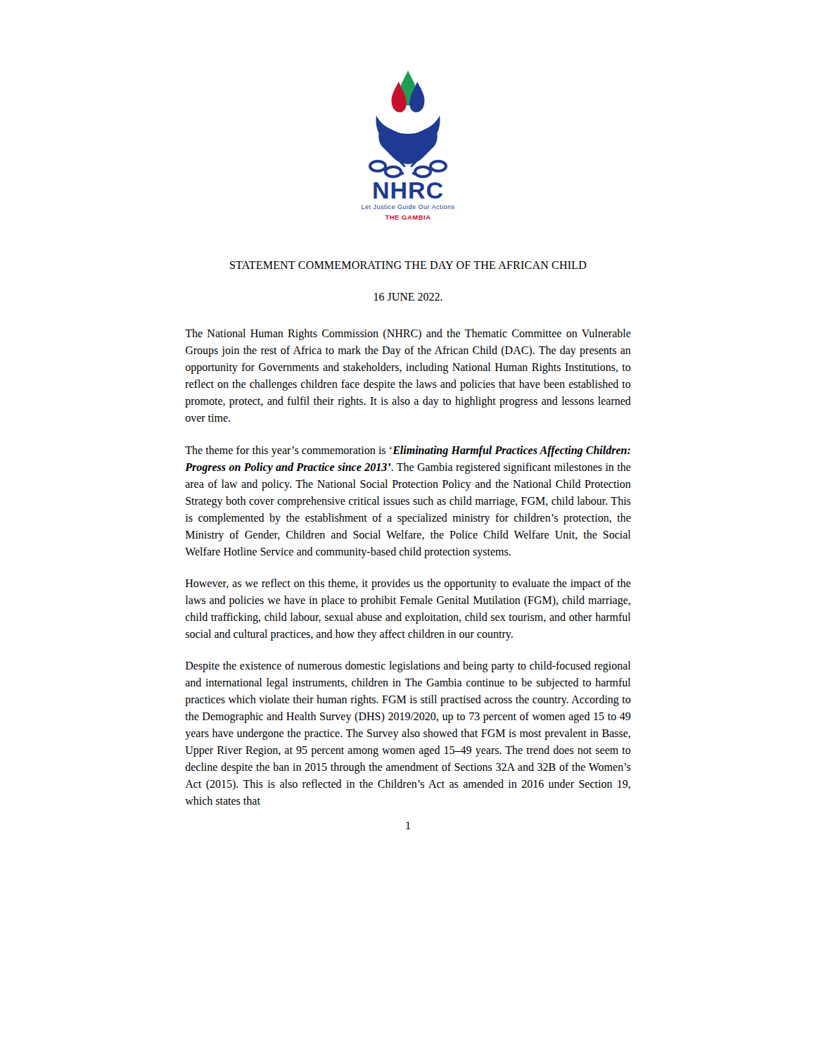NHRC Let Justice Guide Our Actions THE GAMBIA
STATEMENT COMMEMORATING THE DAY OF THE AFRICAN CHILD
16 JUNE 2022.
The National Human Rights Commission (NHRC) and the Thematic Committee on Vulnerable Groups join the rest of Africa to mark the Day of the African Child (DAC). The day presents an opportunity for Governments and stakeholders, including National Human Rights Institutions, to reflect on the challenges children face despite the laws and policies that have been established to promote, protect, and fulfil their rights. It is also a day to highlight progress and lessons learned over time.
The theme for this year’s commemoration is ‘Eliminating Harmful Practices Affecting Children: Progress on Policy and Practice since 2013’. The Gambia registered significant milestones in the area of law and policy. The National Social Protection Policy and the National Child Protection Strategy both cover comprehensive critical issues such as child marriage, FGM, child labour. This is complemented by the establishment of a specialized ministry for children’s protection, the Ministry of Gender, Children and Social Welfare, the Police Child Welfare Unit, the Social Welfare Hotline Service and community-based child protection systems.
However, as we reflect on this theme, it provides us the opportunity to evaluate the impact of the laws and policies we have in place to prohibit Female Genital Mutilation (FGM), child marriage, child trafficking, child labour, sexual abuse and exploitation, child sex tourism, and other harmful social and cultural practices, and how they affect children in our country.
Despite the existence of numerous domestic legislations and being party to child-focused regional and international legal instruments, children in The Gambia continue to be subjected to harmful practices which violate their human rights. FGM is still practised across the country. According to the Demographic and Health Survey (DHS) 2019/2020, up to 73 percent of women aged 15 to 49 years have undergone the practice. The Survey also showed that FGM is most prevalent in Basse, Upper River Region, at 95 percent among women aged 15–49 years. The trend does not seem to decline despite the ban in 2015 through the amendment of Sections 32A and 32B of the Women’s Act (2015). This is also reflected in the Children’s Act as amended in 2016 under Section 19, which states that
1